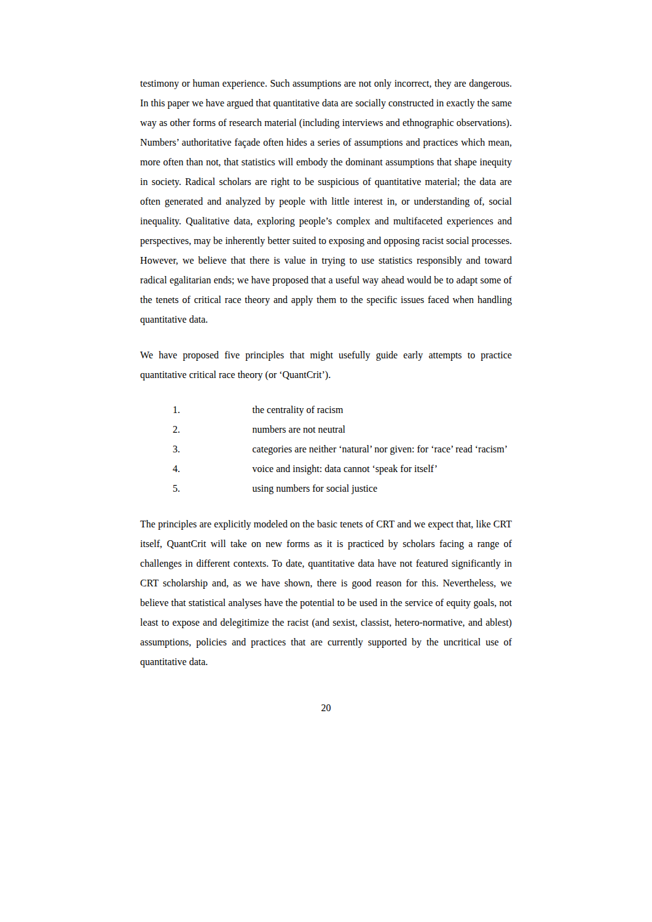testimony or human experience. Such assumptions are not only incorrect, they are dangerous. In this paper we have argued that quantitative data are socially constructed in exactly the same way as other forms of research material (including interviews and ethnographic observations). Numbers’ authoritative façade often hides a series of assumptions and practices which mean, more often than not, that statistics will embody the dominant assumptions that shape inequity in society. Radical scholars are right to be suspicious of quantitative material; the data are often generated and analyzed by people with little interest in, or understanding of, social inequality. Qualitative data, exploring people’s complex and multifaceted experiences and perspectives, may be inherently better suited to exposing and opposing racist social processes. However, we believe that there is value in trying to use statistics responsibly and toward radical egalitarian ends; we have proposed that a useful way ahead would be to adapt some of the tenets of critical race theory and apply them to the specific issues faced when handling quantitative data.
We have proposed five principles that might usefully guide early attempts to practice quantitative critical race theory (or ‘QuantCrit’).
the centrality of racism
numbers are not neutral
categories are neither ‘natural’ nor given: for ‘race’ read ‘racism’
voice and insight: data cannot ‘speak for itself’
using numbers for social justice
The principles are explicitly modeled on the basic tenets of CRT and we expect that, like CRT itself, QuantCrit will take on new forms as it is practiced by scholars facing a range of challenges in different contexts. To date, quantitative data have not featured significantly in CRT scholarship and, as we have shown, there is good reason for this. Nevertheless, we believe that statistical analyses have the potential to be used in the service of equity goals, not least to expose and delegitimize the racist (and sexist, classist, hetero-normative, and ablest) assumptions, policies and practices that are currently supported by the uncritical use of quantitative data.
20